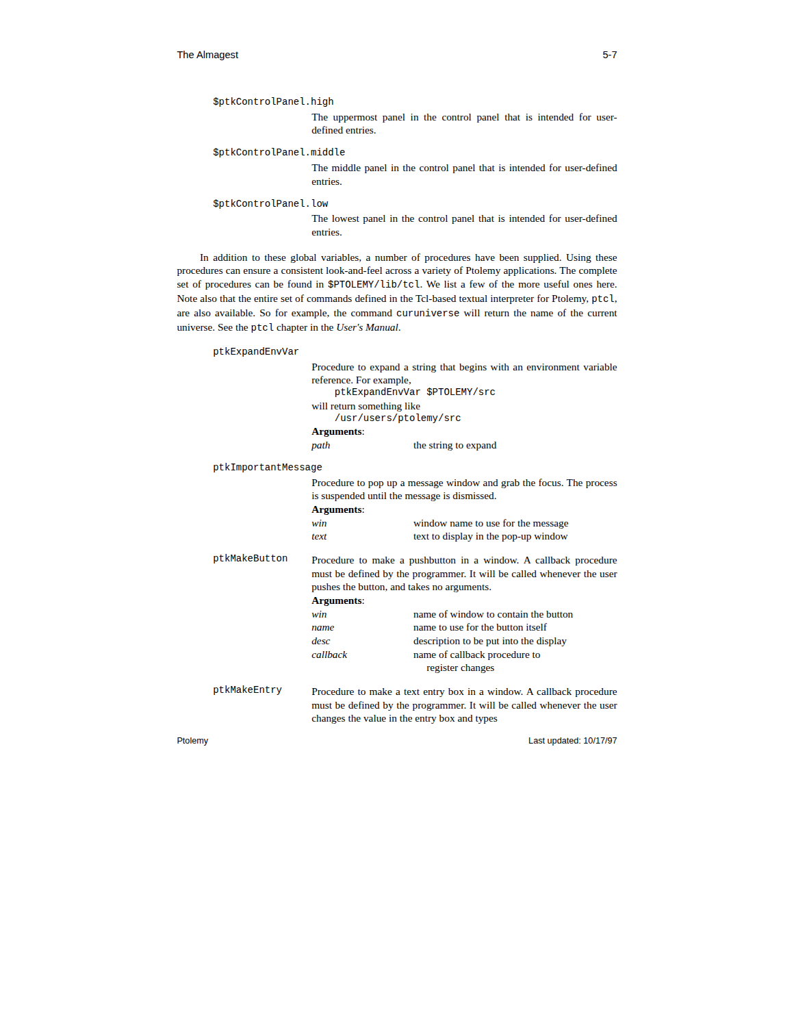The Almagest
5-7
$ptkControlPanel.high
The uppermost panel in the control panel that is intended for user-defined entries.
$ptkControlPanel.middle
The middle panel in the control panel that is intended for user-defined entries.
$ptkControlPanel.low
The lowest panel in the control panel that is intended for user-defined entries.
In addition to these global variables, a number of procedures have been supplied. Using these procedures can ensure a consistent look-and-feel across a variety of Ptolemy applications. The complete set of procedures can be found in $PTOLEMY/lib/tcl. We list a few of the more useful ones here. Note also that the entire set of commands defined in the Tcl-based textual interpreter for Ptolemy, ptcl, are also available. So for example, the command curuniverse will return the name of the current universe. See the ptcl chapter in the User's Manual.
ptkExpandEnvVar
Procedure to expand a string that begins with an environment variable reference. For example,
ptkExpandEnvVar $PTOLEMY/src
will return something like
/usr/users/ptolemy/src
Arguments:
path
the string to expand
ptkImportantMessage
Procedure to pop up a message window and grab the focus. The process is suspended until the message is dismissed.
Arguments:
win
window name to use for the message
text
text to display in the pop-up window
ptkMakeButton
Procedure to make a pushbutton in a window. A callback procedure must be defined by the programmer. It will be called whenever the user pushes the button, and takes no arguments.
Arguments:
win
name of window to contain the button
name
name to use for the button itself
desc
description to be put into the display
callback
name of callback procedure to
register changes
ptkMakeEntry
Procedure to make a text entry box in a window. A callback procedure must be defined by the programmer. It will be called whenever the user changes the value in the entry box and types
Ptolemy
Last updated: 10/17/97